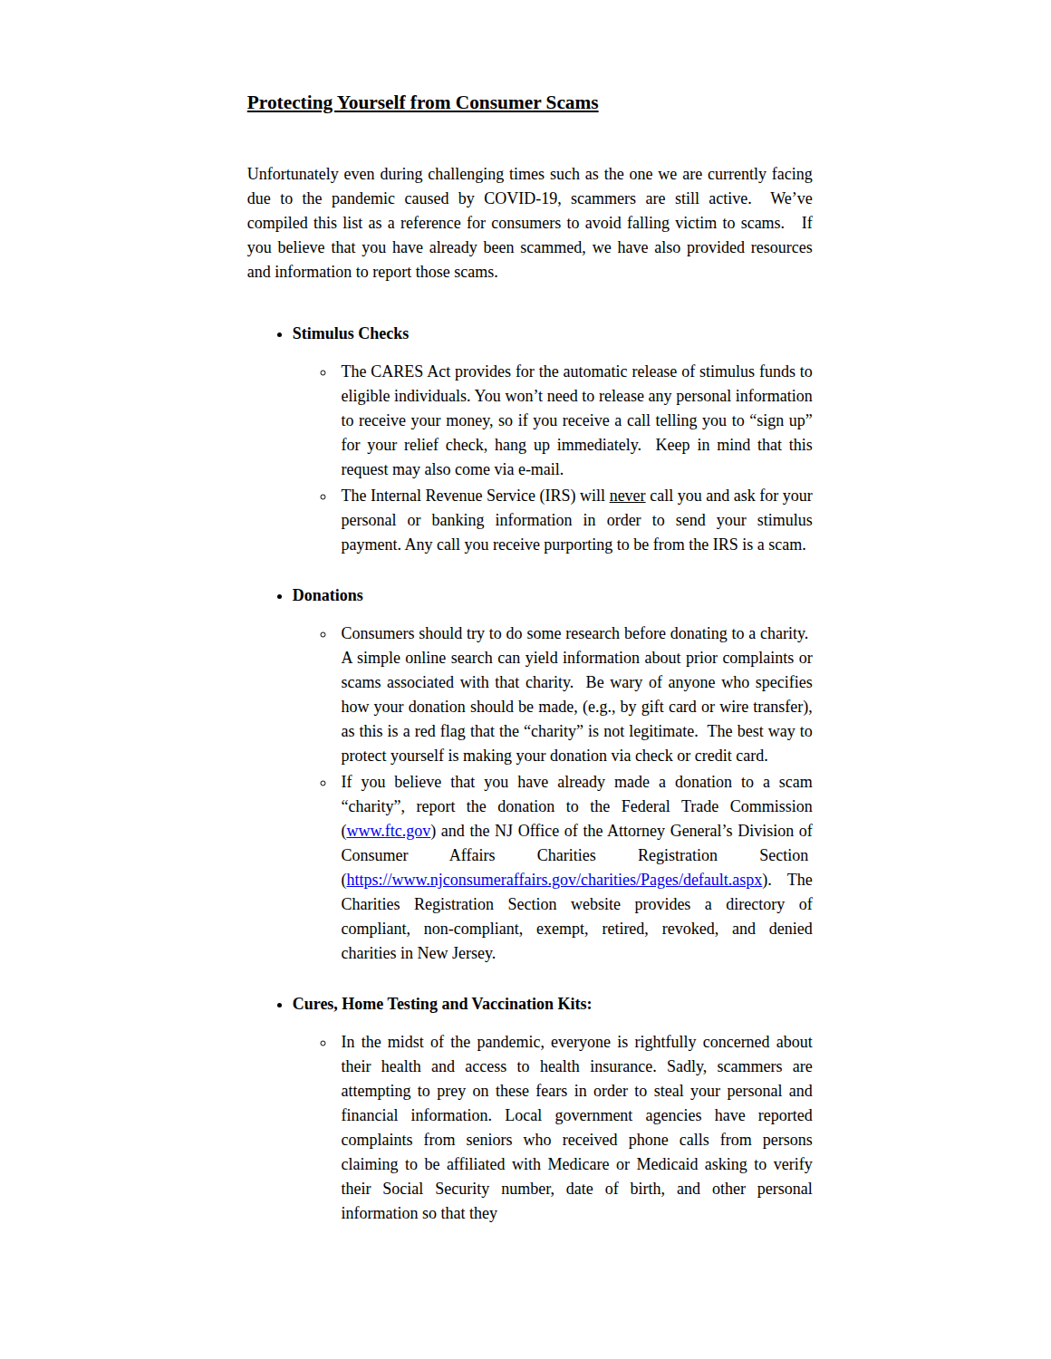Protecting Yourself from Consumer Scams
Unfortunately even during challenging times such as the one we are currently facing due to the pandemic caused by COVID-19, scammers are still active. We’ve compiled this list as a reference for consumers to avoid falling victim to scams. If you believe that you have already been scammed, we have also provided resources and information to report those scams.
Stimulus Checks
The CARES Act provides for the automatic release of stimulus funds to eligible individuals. You won’t need to release any personal information to receive your money, so if you receive a call telling you to “sign up” for your relief check, hang up immediately. Keep in mind that this request may also come via e-mail.
The Internal Revenue Service (IRS) will never call you and ask for your personal or banking information in order to send your stimulus payment. Any call you receive purporting to be from the IRS is a scam.
Donations
Consumers should try to do some research before donating to a charity. A simple online search can yield information about prior complaints or scams associated with that charity. Be wary of anyone who specifies how your donation should be made, (e.g., by gift card or wire transfer), as this is a red flag that the “charity” is not legitimate. The best way to protect yourself is making your donation via check or credit card.
If you believe that you have already made a donation to a scam “charity”, report the donation to the Federal Trade Commission (www.ftc.gov) and the NJ Office of the Attorney General’s Division of Consumer Affairs Charities Registration Section (https://www.njconsumeraffairs.gov/charities/Pages/default.aspx). The Charities Registration Section website provides a directory of compliant, non-compliant, exempt, retired, revoked, and denied charities in New Jersey.
Cures, Home Testing and Vaccination Kits:
In the midst of the pandemic, everyone is rightfully concerned about their health and access to health insurance. Sadly, scammers are attempting to prey on these fears in order to steal your personal and financial information. Local government agencies have reported complaints from seniors who received phone calls from persons claiming to be affiliated with Medicare or Medicaid asking to verify their Social Security number, date of birth, and other personal information so that they